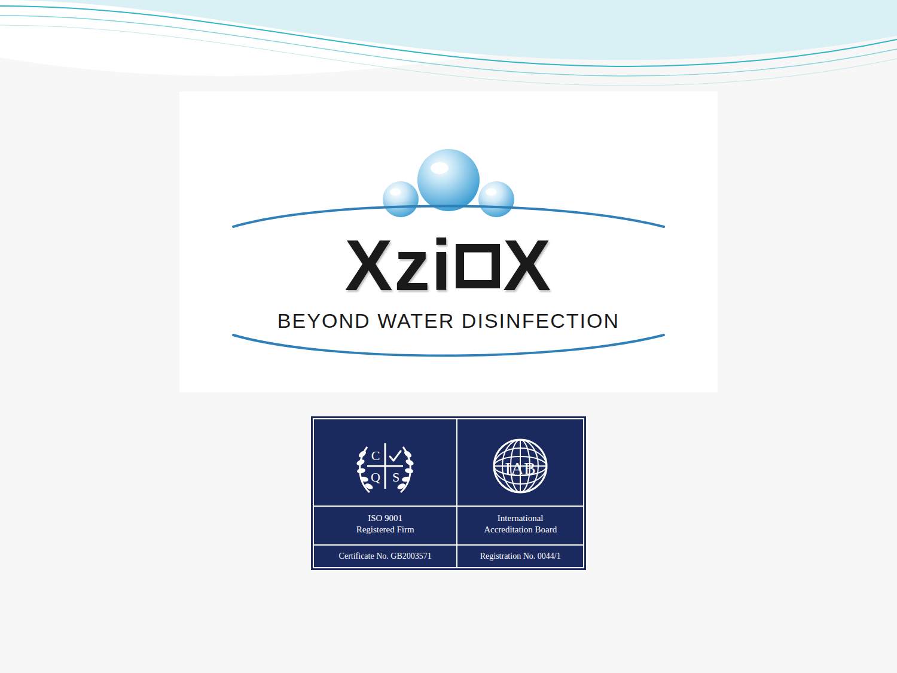Xzi X
Beyond Water Disinfection
| C Q S | IAB |
| ISO 9001 Registered Firm | International Accreditation Board |
| Certificate No. GB2003571 | Registration No. 0044/1 |